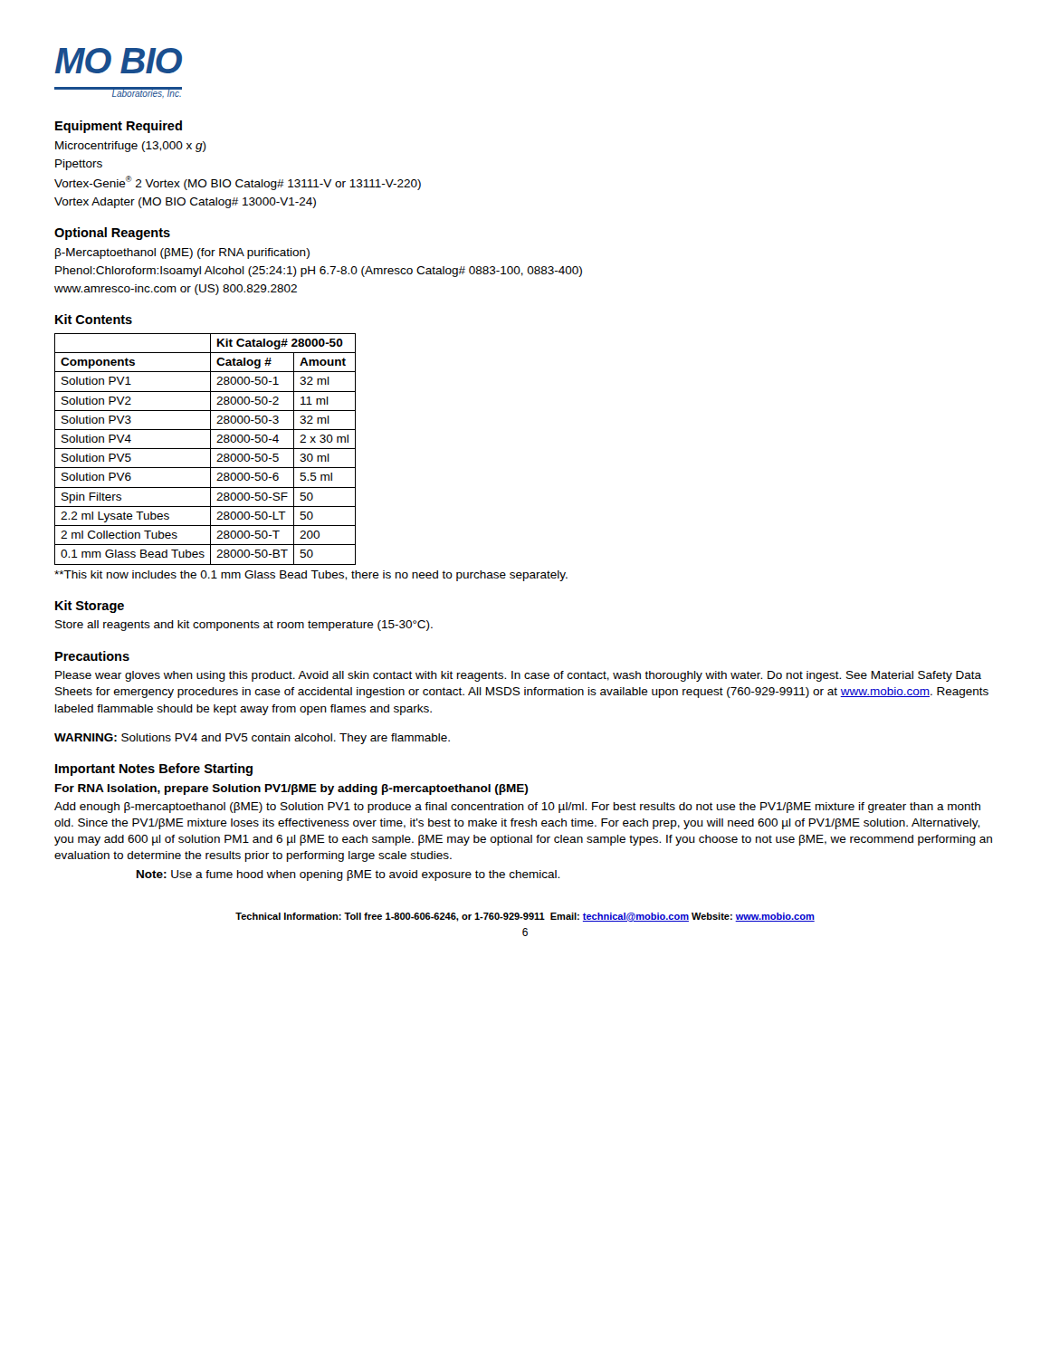MO BIO
Laboratories, Inc.
Equipment Required
Microcentrifuge (13,000 x g)
Pipettors
Vortex-Genie® 2 Vortex (MO BIO Catalog# 13111-V or 13111-V-220)
Vortex Adapter (MO BIO Catalog# 13000-V1-24)
Optional Reagents
β-Mercaptoethanol (βME) (for RNA purification)
Phenol:Chloroform:Isoamyl Alcohol (25:24:1) pH 6.7-8.0 (Amresco Catalog# 0883-100, 0883-400)
www.amresco-inc.com or (US) 800.829.2802
Kit Contents
| | Kit Catalog# 28000-50 |
| Components | Catalog # | Amount |
| Solution PV1 | 28000-50-1 | 32 ml |
| Solution PV2 | 28000-50-2 | 11 ml |
| Solution PV3 | 28000-50-3 | 32 ml |
| Solution PV4 | 28000-50-4 | 2 x 30 ml |
| Solution PV5 | 28000-50-5 | 30 ml |
| Solution PV6 | 28000-50-6 | 5.5 ml |
| Spin Filters | 28000-50-SF | 50 |
| 2.2 ml Lysate Tubes | 28000-50-LT | 50 |
| 2 ml Collection Tubes | 28000-50-T | 200 |
| 0.1 mm Glass Bead Tubes | 28000-50-BT | 50 |
**This kit now includes the 0.1 mm Glass Bead Tubes, there is no need to purchase separately.
Kit Storage
Store all reagents and kit components at room temperature (15-30°C).
Precautions
Please wear gloves when using this product. Avoid all skin contact with kit reagents. In case of contact, wash thoroughly with water. Do not ingest. See Material Safety Data Sheets for emergency procedures in case of accidental ingestion or contact. All MSDS information is available upon request (760-929-9911) or at www.mobio.com. Reagents labeled flammable should be kept away from open flames and sparks.
WARNING: Solutions PV4 and PV5 contain alcohol. They are flammable.
Important Notes Before Starting
For RNA Isolation, prepare Solution PV1/βME by adding β-mercaptoethanol (βME)
Add enough β-mercaptoethanol (βME) to Solution PV1 to produce a final concentration of 10 µl/ml. For best results do not use the PV1/βME mixture if greater than a month old. Since the PV1/βME mixture loses its effectiveness over time, it's best to make it fresh each time. For each prep, you will need 600 µl of PV1/βME solution. Alternatively, you may add 600 µl of solution PM1 and 6 µl βME to each sample. βME may be optional for clean sample types. If you choose to not use βME, we recommend performing an evaluation to determine the results prior to performing large scale studies.
Note: Use a fume hood when opening βME to avoid exposure to the chemical.
Technical Information: Toll free 1-800-606-6246, or 1-760-929-9911 Email: technical@mobio.com Website: www.mobio.com
6